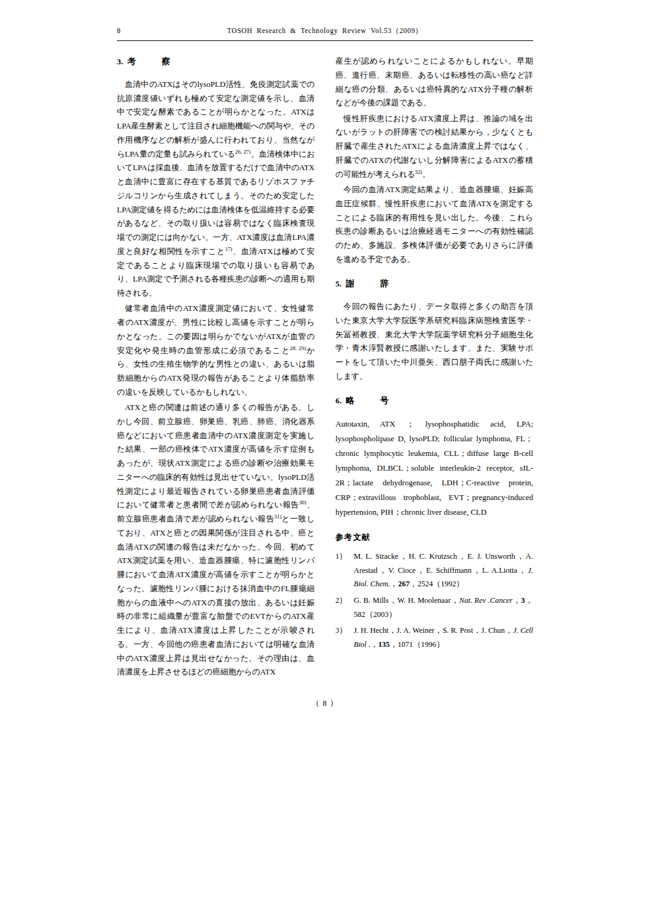8
TOSOH Research & Technology Review Vol.53（2009）
3. 考　　察
血清中のATXはそのlysoPLD活性、免疫測定試薬での抗原濃度値いずれも極めて安定な測定値を示し、血清中で安定な酵素であることが明らかとなった。ATXはLPA産生酵素として注目され細胞機能への関与や、その作用機序などの解析が盛んに行われており、当然ながらLPA量の定量も試みられている26, 27)。血清検体中においてLPAは採血後、血清を放置するだけで血清中のATXと血清中に豊富に存在する基質であるリゾホスファチジルコリンから生成されてしまう。そのため安定したLPA測定値を得るためには血清検体を低温維持する必要があるなど、その取り扱いは容易ではなく臨床検査現場での測定には向かない。一方、ATX濃度は血清LPA濃度と良好な相関性を示すこと17)、血清ATXは極めて安定であることより臨床現場での取り扱いも容易であり、LPA測定で予測される各種疾患の診断への適用も期待される。
健常者血清中のATX濃度測定値において、女性健常者のATX濃度が、男性に比較し高値を示すことが明らかとなった。この要因は明らかでないがATXが血管の安定化や発生時の血管形成に必須であること28, 29)から、女性の生殖生物学的な男性との違い、あるいは脂肪細胞からのATX発現の報告があることより体脂肪率の違いを反映しているかもしれない。
ATXと癌の関連は前述の通り多くの報告がある。しかし今回、前立腺癌、卵巣癌、乳癌、肺癌、消化器系癌などにおいて癌患者血清中のATX濃度測定を実施した結果、一部の癌検体でATX濃度が高値を示す症例もあったが、現状ATX測定による癌の診断や治療効果モニターへの臨床的有効性は見出せていない。lysoPLD活性測定により最近報告されている卵巣癌患者血清評価において健常者と患者間で差が認められない報告30)、前立腺癌患者血清で差が認められない報告31)と一致しており、ATXと癌との因果関係が注目される中、癌と血清ATXの関連の報告は未だなかった。今回、初めてATX測定試薬を用い、造血器腫瘍、特に濾胞性リンパ腫において血清ATX濃度が高値を示すことが明らかとなった。濾胞性リンパ腫における抹消血中のFL腫瘍細胞からの血液中へのATXの直接の放出、あるいは妊娠時の非常に組織量が豊富な胎盤でのEVTからのATX産生により、血清ATX濃度は上昇したことが示唆される。一方、今回他の癌患者血清においては明確な血清中のATX濃度上昇は見出せなかった。その理由は、血清濃度を上昇させるほどの癌細胞からのATX
産生が認められないことによるかもしれない。早期癌、進行癌、末期癌、あるいは転移性の高い癌など詳細な癌の分類、あるいは癌特異的なATX分子種の解析などが今後の課題である。
慢性肝疾患におけるATX濃度上昇は、推論の域を出ないがラットの肝障害での検討結果から，少なくとも肝臓で産生されたATXによる血清濃度上昇ではなく、肝臓でのATXの代謝ないし分解障害によるATXの蓄積の可能性が考えられる32)。
今回の血清ATX測定結果より、造血器腫瘍、妊娠高血圧症候群、慢性肝疾患において血清ATXを測定することによる臨床的有用性を見い出した。今後、これら疾患の診断あるいは治療経過モニターへの有効性確認のため、多施設、多検体評価が必要でありさらに評価を進める予定である。
5. 謝　　辞
今回の報告にあたり、データ取得と多くの助言を頂いた東京大学大学院医学系研究科臨床病態検査医学・矢冨裕教授、東北大学大学院薬学研究科分子細胞生化学・青木淳賢教授に感謝いたします。また、実験サポートをして頂いた中川亜矢、西口朋子両氏に感謝いたします。
6. 略　　号
Autotaxin, ATX ； lysophosphatidic acid, LPA; lysophospholipase D, lysoPLD; follicular lymphoma, FL；chronic lymphocytic leukemia, CLL；diffuse large B-cell lymphoma, DLBCL；soluble interleukin-2 receptor, sIL-2R；lactate dehydrogenase, LDH；C-reactive protein, CRP；extravillous trophoblast, EVT；pregnancy-induced hypertension, PIH；chronic liver disease, CLD
参考文献
1）M. L. Stracke，H. C. Krutzsch，E. J. Unsworth，A. Arestad，V. Cioce，E. Schiffmann，L. A.Liotta，J. Biol. Chem.，267，2524（1992）
2）G. B. Mills，W. H. Moolenaar，Nat. Rev .Cancer，3，582（2003）
3）J. H. Hecht，J. A. Weiner，S. R. Post，J. Chun，J. Cell Biol .，135，1071（1996）
（ 8 ）